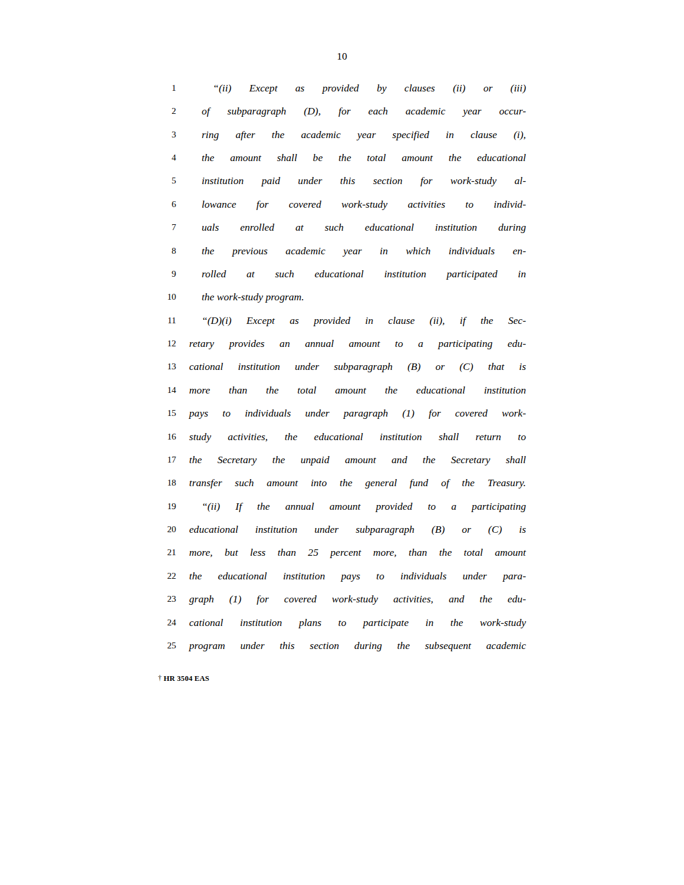10
“(ii) Except as provided by clauses (ii) or (iii)
of subparagraph (D), for each academic year occur-
ring after the academic year specified in clause (i),
the amount shall be the total amount the educational
institution paid under this section for work-study al-
lowance for covered work-study activities to individ-
uals enrolled at such educational institution during
the previous academic year in which individuals en-
rolled at such educational institution participated in
the work-study program.
“(D)(i) Except as provided in clause (ii), if the Sec-
retary provides an annual amount to a participating edu-
cational institution under subparagraph (B) or (C) that is
more than the total amount the educational institution
pays to individuals under paragraph (1) for covered work-
study activities, the educational institution shall return to
the Secretary the unpaid amount and the Secretary shall
transfer such amount into the general fund of the Treasury.
“(ii) If the annual amount provided to a participating
educational institution under subparagraph (B) or (C) is
more, but less than 25 percent more, than the total amount
the educational institution pays to individuals under para-
graph (1) for covered work-study activities, and the edu-
cational institution plans to participate in the work-study
program under this section during the subsequent academic
† HR 3504 EAS